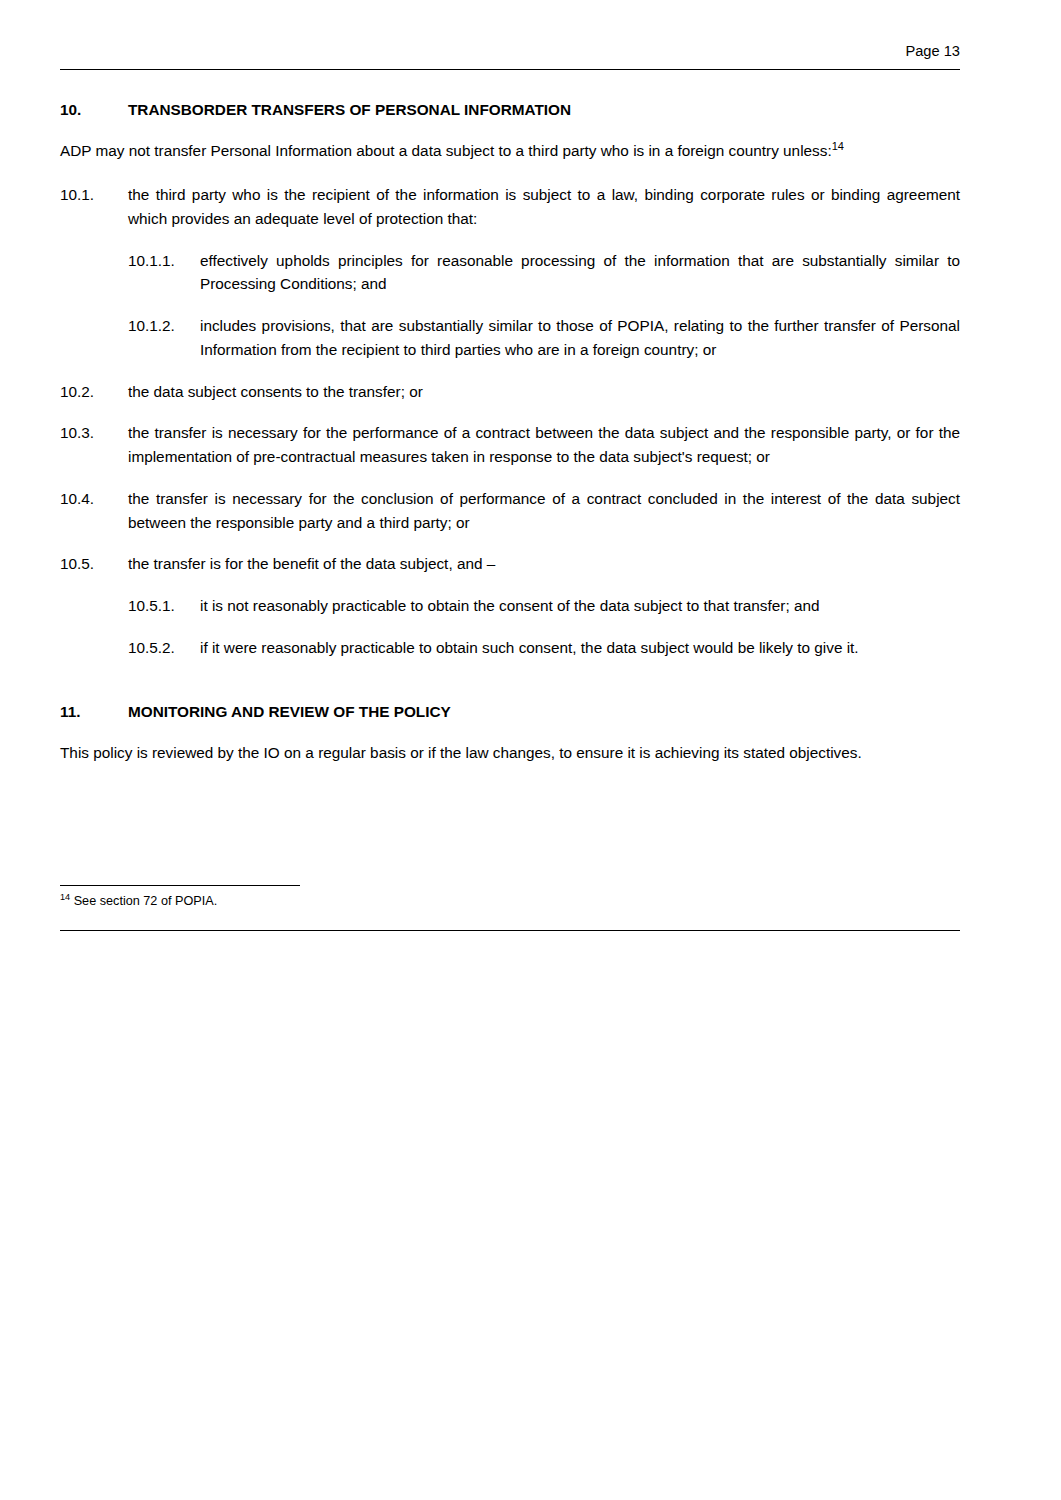Page 13
10. Transborder transfers of personal information
ADP may not transfer Personal Information about a data subject to a third party who is in a foreign country unless:14
10.1.
the third party who is the recipient of the information is subject to a law, binding corporate rules or binding agreement which provides an adequate level of protection that:
10.1.1.
effectively upholds principles for reasonable processing of the information that are substantially similar to Processing Conditions; and
10.1.2.
includes provisions, that are substantially similar to those of POPIA, relating to the further transfer of Personal Information from the recipient to third parties who are in a foreign country; or
10.2.
the data subject consents to the transfer; or
10.3.
the transfer is necessary for the performance of a contract between the data subject and the responsible party, or for the implementation of pre-contractual measures taken in response to the data subject's request; or
10.4.
the transfer is necessary for the conclusion of performance of a contract concluded in the interest of the data subject between the responsible party and a third party; or
10.5.
the transfer is for the benefit of the data subject, and –
10.5.1.
it is not reasonably practicable to obtain the consent of the data subject to that transfer; and
10.5.2.
if it were reasonably practicable to obtain such consent, the data subject would be likely to give it.
11. Monitoring and review of the policy
This policy is reviewed by the IO on a regular basis or if the law changes, to ensure it is achieving its stated objectives.
14 See section 72 of POPIA.